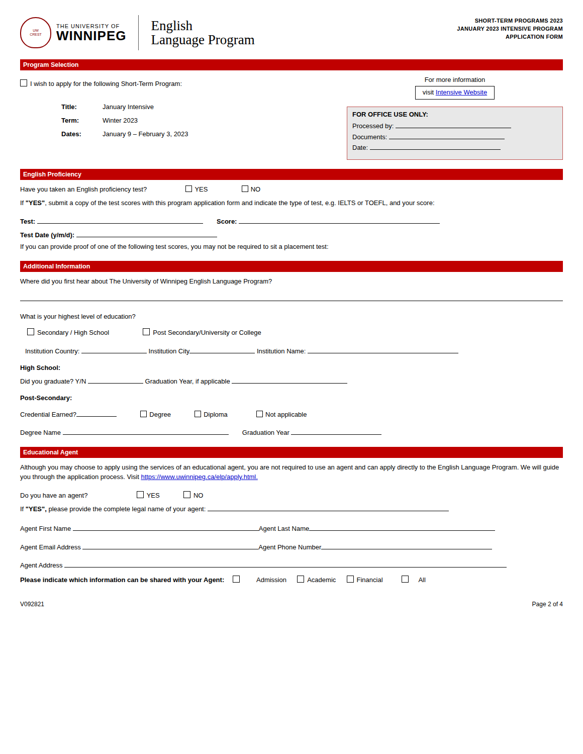UW
CREST
THE UNIVERSITY OF
WINNIPEG
English
Language Program
SHORT-TERM PROGRAMS 2023
JANUARY 2023 INTENSIVE PROGRAM
APPLICATION FORM
Program Selection
I wish to apply for the following Short-Term Program:
| Title: | January Intensive |
| Term: | Winter 2023 |
| Dates: | January 9 – February 3, 2023 |
For more information
visit Intensive Website
FOR OFFICE USE ONLY:
Processed by:
Documents:
Date:
English Proficiency
Have you taken an English proficiency test? YES NO
If "YES", submit a copy of the test scores with this program application form and indicate the type of test, e.g. IELTS or TOEFL, and your score:
Test: Score:
Test Date (y/m/d):
If you can provide proof of one of the following test scores, you may not be required to sit a placement test:
Additional Information
Where did you first hear about The University of Winnipeg English Language Program?
What is your highest level of education?
Secondary / High School Post Secondary/University or College
Institution Country: Institution City Institution Name:
High School:
Did you graduate? Y/N Graduation Year, if applicable
Post-Secondary:
Credential Earned? Degree Diploma Not applicable
Degree Name Graduation Year
Educational Agent
Although you may choose to apply using the services of an educational agent, you are not required to use an agent and can apply directly to the English Language Program. We will guide you through the application process. Visit https://www.uwinnipeg.ca/elp/apply.html.
Do you have an agent? YES NO
If "YES", please provide the complete legal name of your agent:
Agent First Name Agent Last Name
Agent Email Address Agent Phone Number
Agent Address
Please indicate which information can be shared with your Agent: Admission Academic Financial All
V092821
Page 2 of 4